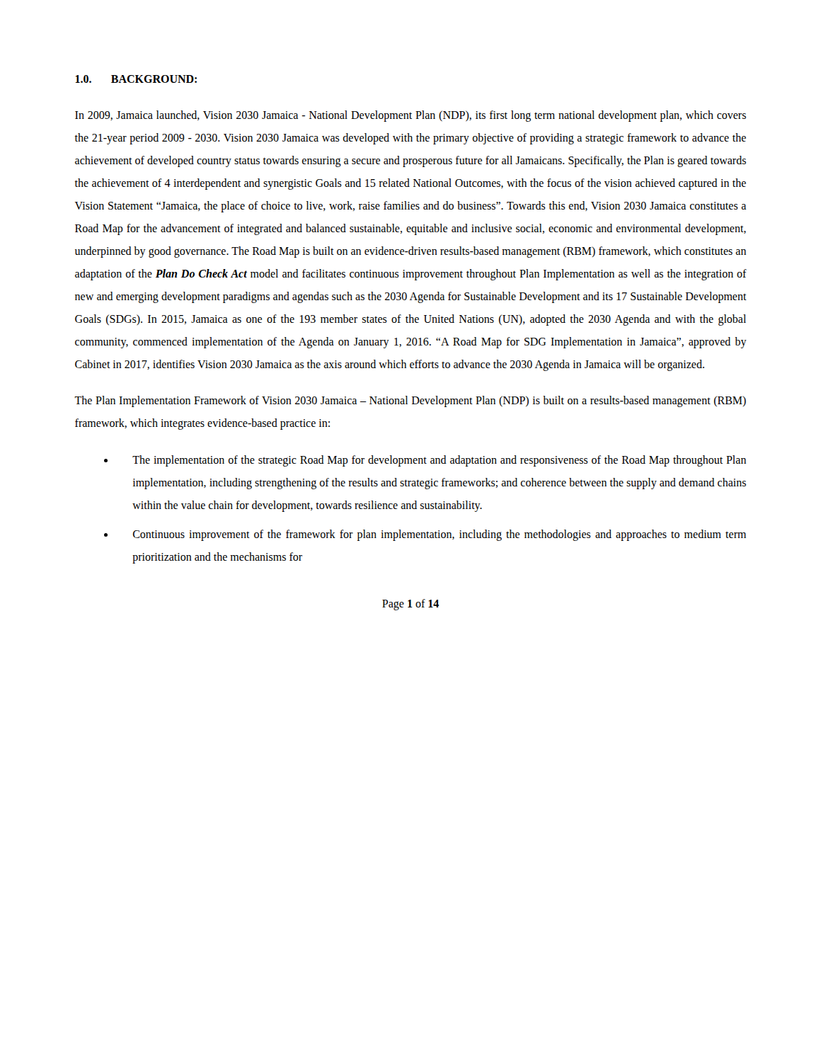1.0. BACKGROUND:
In 2009, Jamaica launched, Vision 2030 Jamaica - National Development Plan (NDP), its first long term national development plan, which covers the 21-year period 2009 - 2030. Vision 2030 Jamaica was developed with the primary objective of providing a strategic framework to advance the achievement of developed country status towards ensuring a secure and prosperous future for all Jamaicans. Specifically, the Plan is geared towards the achievement of 4 interdependent and synergistic Goals and 15 related National Outcomes, with the focus of the vision achieved captured in the Vision Statement “Jamaica, the place of choice to live, work, raise families and do business”. Towards this end, Vision 2030 Jamaica constitutes a Road Map for the advancement of integrated and balanced sustainable, equitable and inclusive social, economic and environmental development, underpinned by good governance. The Road Map is built on an evidence-driven results-based management (RBM) framework, which constitutes an adaptation of the Plan Do Check Act model and facilitates continuous improvement throughout Plan Implementation as well as the integration of new and emerging development paradigms and agendas such as the 2030 Agenda for Sustainable Development and its 17 Sustainable Development Goals (SDGs). In 2015, Jamaica as one of the 193 member states of the United Nations (UN), adopted the 2030 Agenda and with the global community, commenced implementation of the Agenda on January 1, 2016. “A Road Map for SDG Implementation in Jamaica”, approved by Cabinet in 2017, identifies Vision 2030 Jamaica as the axis around which efforts to advance the 2030 Agenda in Jamaica will be organized.
The Plan Implementation Framework of Vision 2030 Jamaica – National Development Plan (NDP) is built on a results-based management (RBM) framework, which integrates evidence-based practice in:
The implementation of the strategic Road Map for development and adaptation and responsiveness of the Road Map throughout Plan implementation, including strengthening of the results and strategic frameworks; and coherence between the supply and demand chains within the value chain for development, towards resilience and sustainability.
Continuous improvement of the framework for plan implementation, including the methodologies and approaches to medium term prioritization and the mechanisms for
Page 1 of 14